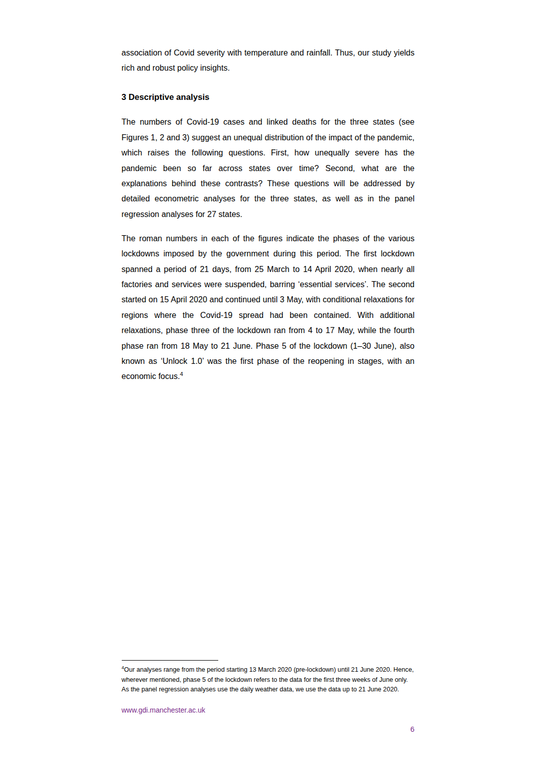association of Covid severity with temperature and rainfall. Thus, our study yields rich and robust policy insights.
3 Descriptive analysis
The numbers of Covid-19 cases and linked deaths for the three states (see Figures 1, 2 and 3) suggest an unequal distribution of the impact of the pandemic, which raises the following questions. First, how unequally severe has the pandemic been so far across states over time? Second, what are the explanations behind these contrasts? These questions will be addressed by detailed econometric analyses for the three states, as well as in the panel regression analyses for 27 states.
The roman numbers in each of the figures indicate the phases of the various lockdowns imposed by the government during this period. The first lockdown spanned a period of 21 days, from 25 March to 14 April 2020, when nearly all factories and services were suspended, barring ‘essential services’. The second started on 15 April 2020 and continued until 3 May, with conditional relaxations for regions where the Covid-19 spread had been contained. With additional relaxations, phase three of the lockdown ran from 4 to 17 May, while the fourth phase ran from 18 May to 21 June. Phase 5 of the lockdown (1–30 June), also known as ‘Unlock 1.0’ was the first phase of the reopening in stages, with an economic focus.4
4Our analyses range from the period starting 13 March 2020 (pre-lockdown) until 21 June 2020. Hence, wherever mentioned, phase 5 of the lockdown refers to the data for the first three weeks of June only. As the panel regression analyses use the daily weather data, we use the data up to 21 June 2020.
www.gdi.manchester.ac.uk
6